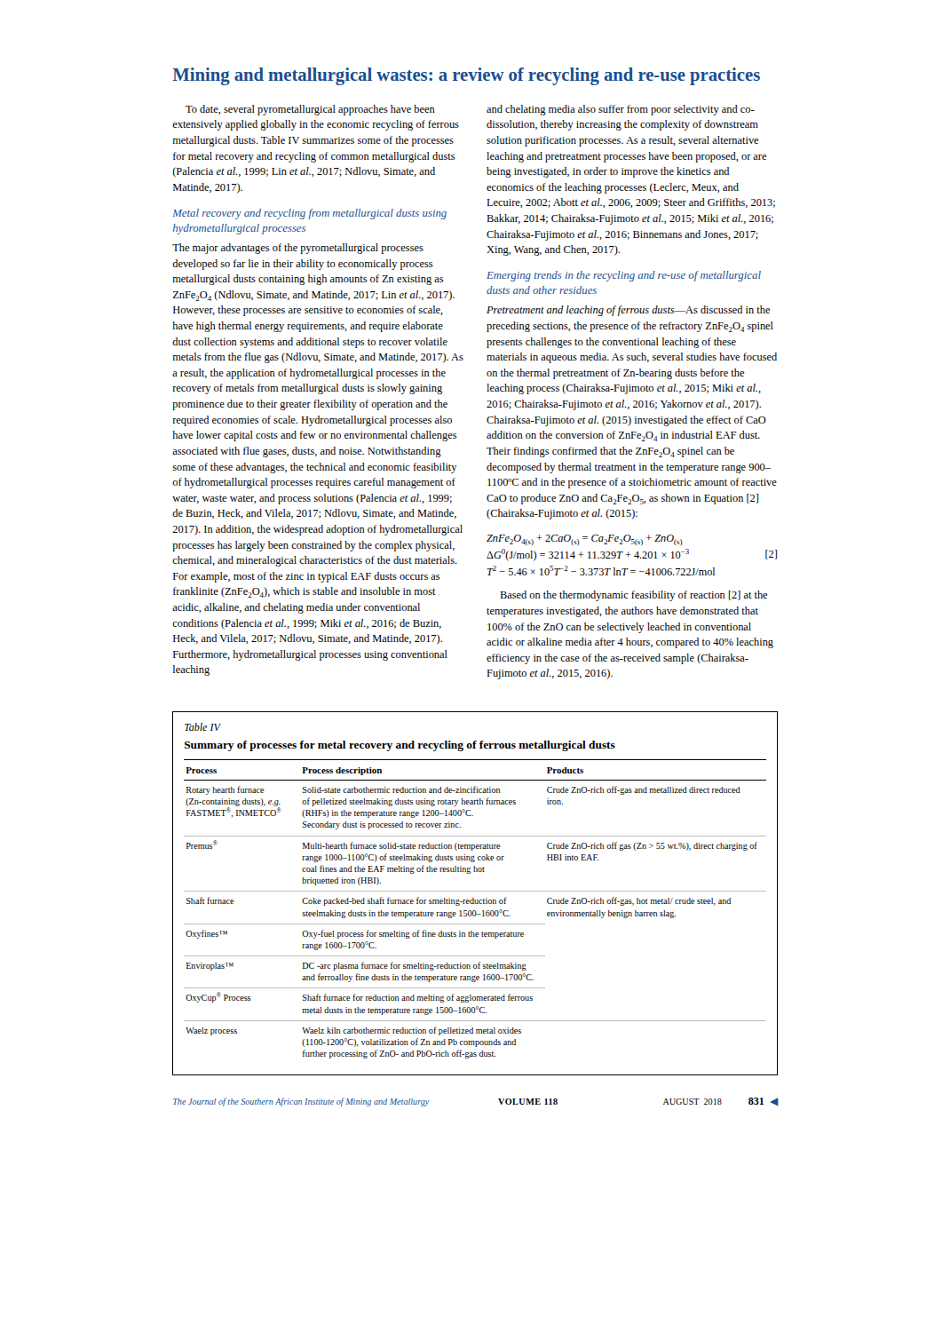Mining and metallurgical wastes: a review of recycling and re-use practices
To date, several pyrometallurgical approaches have been extensively applied globally in the economic recycling of ferrous metallurgical dusts. Table IV summarizes some of the processes for metal recovery and recycling of common metallurgical dusts (Palencia et al., 1999; Lin et al., 2017; Ndlovu, Simate, and Matinde, 2017).
Metal recovery and recycling from metallurgical dusts using hydrometallurgical processes
The major advantages of the pyrometallurgical processes developed so far lie in their ability to economically process metallurgical dusts containing high amounts of Zn existing as ZnFe2O4 (Ndlovu, Simate, and Matinde, 2017; Lin et al., 2017). However, these processes are sensitive to economies of scale, have high thermal energy requirements, and require elaborate dust collection systems and additional steps to recover volatile metals from the flue gas (Ndlovu, Simate, and Matinde, 2017). As a result, the application of hydrometallurgical processes in the recovery of metals from metallurgical dusts is slowly gaining prominence due to their greater flexibility of operation and the required economies of scale. Hydrometallurgical processes also have lower capital costs and few or no environmental challenges associated with flue gases, dusts, and noise. Notwithstanding some of these advantages, the technical and economic feasibility of hydrometallurgical processes requires careful management of water, waste water, and process solutions (Palencia et al., 1999; de Buzin, Heck, and Vilela, 2017; Ndlovu, Simate, and Matinde, 2017). In addition, the widespread adoption of hydrometallurgical processes has largely been constrained by the complex physical, chemical, and mineralogical characteristics of the dust materials. For example, most of the zinc in typical EAF dusts occurs as franklinite (ZnFe2O4), which is stable and insoluble in most acidic, alkaline, and chelating media under conventional conditions (Palencia et al., 1999; Miki et al., 2016; de Buzin, Heck, and Vilela, 2017; Ndlovu, Simate, and Matinde, 2017). Furthermore, hydrometallurgical processes using conventional leaching
and chelating media also suffer from poor selectivity and co-dissolution, thereby increasing the complexity of downstream solution purification processes. As a result, several alternative leaching and pretreatment processes have been proposed, or are being investigated, in order to improve the kinetics and economics of the leaching processes (Leclerc, Meux, and Lecuire, 2002; Abott et al., 2006, 2009; Steer and Griffiths, 2013; Bakkar, 2014; Chairaksa-Fujimoto et al., 2015; Miki et al., 2016; Chairaksa-Fujimoto et al., 2016; Binnemans and Jones, 2017; Xing, Wang, and Chen, 2017).
Emerging trends in the recycling and re-use of metallurgical dusts and other residues
Pretreatment and leaching of ferrous dusts—As discussed in the preceding sections, the presence of the refractory ZnFe2O4 spinel presents challenges to the conventional leaching of these materials in aqueous media. As such, several studies have focused on the thermal pretreatment of Zn-bearing dusts before the leaching process (Chairaksa-Fujimoto et al., 2015; Miki et al., 2016; Chairaksa-Fujimoto et al., 2016; Yakornov et al., 2017). Chairaksa-Fujimoto et al. (2015) investigated the effect of CaO addition on the conversion of ZnFe2O4 in industrial EAF dust. Their findings confirmed that the ZnFe2O4 spinel can be decomposed by thermal treatment in the temperature range 900–1100ºC and in the presence of a stoichiometric amount of reactive CaO to produce ZnO and Ca2Fe2O5, as shown in Equation [2] (Chairaksa-Fujimoto et al. (2015):
ZnFe2O4(s) + 2CaO(s) = Ca2Fe2O5(s) + ZnO(s)
ΔG0(J/mol) = 32114 + 11.329T + 4.201 × 10−3
T2 − 5.46 × 105T−2 − 3.373T lnT = −41006.722J/mol
[2]
Based on the thermodynamic feasibility of reaction [2] at the temperatures investigated, the authors have demonstrated that 100% of the ZnO can be selectively leached in conventional acidic or alkaline media after 4 hours, compared to 40% leaching efficiency in the case of the as-received sample (Chairaksa-Fujimoto et al., 2015, 2016).
Table IV
Summary of processes for metal recovery and recycling of ferrous metallurgical dusts
| Process | Process description | Products |
| --- | --- | --- |
| Rotary hearth furnace (Zn-containing dusts), e.g. FASTMET ® , INMETCO ® | Solid-state carbothermic reduction and de-zincification of pelletized steelmaking dusts using rotary hearth furnaces (RHFs) in the temperature range 1200–1400°C. Secondary dust is processed to recover zinc. | Crude ZnO-rich off-gas and metallized direct reduced iron. |
| Premus ® | Multi-hearth furnace solid-state reduction (temperature range 1000–1100°C) of steelmaking dusts using coke or coal fines and the EAF melting of the resulting hot briquetted iron (HBI). | Crude ZnO-rich off gas (Zn > 55 wt.%), direct charging of HBI into EAF. |
| Shaft furnace | Coke packed-bed shaft furnace for smelting-reduction of steelmaking dusts in the temperature range 1500–1600°C. | Crude ZnO-rich off-gas, hot metal/ crude steel, and environmentally benign barren slag. |
| Oxyfines™ | Oxy-fuel process for smelting of fine dusts in the temperature range 1600–1700°C. |
| Enviroplas™ | DC -arc plasma furnace for smelting-reduction of steelmaking and ferroalloy fine dusts in the temperature range 1600–1700°C. |
| OxyCup ® Process | Shaft furnace for reduction and melting of agglomerated ferrous metal dusts in the temperature range 1500–1600°C. | |
| Waelz process | Waelz kiln carbothermic reduction of pelletized metal oxides (1100-1200°C), volatilization of Zn and Pb compounds and further processing of ZnO- and PbO-rich off-gas dust. | |
The Journal of the Southern African Institute of Mining and Metallurgy VOLUME 118 AUGUST 2018 831 ◀